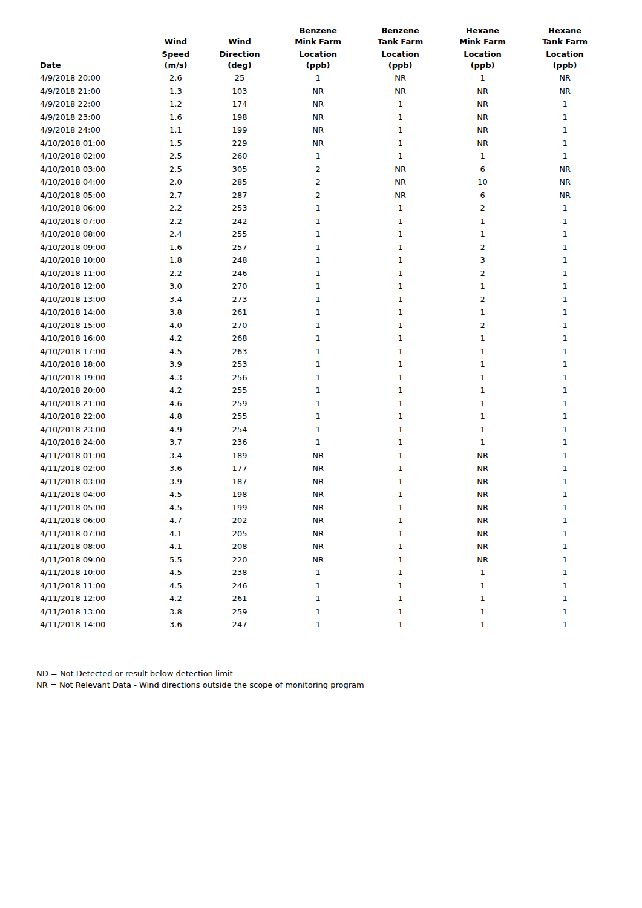| Date | Wind | Wind | Benzene Mink Farm | Benzene Tank Farm | Hexane Mink Farm | Hexane Tank Farm |
| --- | --- | --- | --- | --- | --- | --- |
| Speed (m/s) | Direction (deg) | Location (ppb) | Location (ppb) | Location (ppb) | Location (ppb) |
| 4/9/2018 20:00 | 2.6 | 25 | 1 | NR | 1 | NR |
| 4/9/2018 21:00 | 1.3 | 103 | NR | NR | NR | NR |
| 4/9/2018 22:00 | 1.2 | 174 | NR | 1 | NR | 1 |
| 4/9/2018 23:00 | 1.6 | 198 | NR | 1 | NR | 1 |
| 4/9/2018 24:00 | 1.1 | 199 | NR | 1 | NR | 1 |
| 4/10/2018 01:00 | 1.5 | 229 | NR | 1 | NR | 1 |
| 4/10/2018 02:00 | 2.5 | 260 | 1 | 1 | 1 | 1 |
| 4/10/2018 03:00 | 2.5 | 305 | 2 | NR | 6 | NR |
| 4/10/2018 04:00 | 2.0 | 285 | 2 | NR | 10 | NR |
| 4/10/2018 05:00 | 2.7 | 287 | 2 | NR | 6 | NR |
| 4/10/2018 06:00 | 2.2 | 253 | 1 | 1 | 2 | 1 |
| 4/10/2018 07:00 | 2.2 | 242 | 1 | 1 | 1 | 1 |
| 4/10/2018 08:00 | 2.4 | 255 | 1 | 1 | 1 | 1 |
| 4/10/2018 09:00 | 1.6 | 257 | 1 | 1 | 2 | 1 |
| 4/10/2018 10:00 | 1.8 | 248 | 1 | 1 | 3 | 1 |
| 4/10/2018 11:00 | 2.2 | 246 | 1 | 1 | 2 | 1 |
| 4/10/2018 12:00 | 3.0 | 270 | 1 | 1 | 1 | 1 |
| 4/10/2018 13:00 | 3.4 | 273 | 1 | 1 | 2 | 1 |
| 4/10/2018 14:00 | 3.8 | 261 | 1 | 1 | 1 | 1 |
| 4/10/2018 15:00 | 4.0 | 270 | 1 | 1 | 2 | 1 |
| 4/10/2018 16:00 | 4.2 | 268 | 1 | 1 | 1 | 1 |
| 4/10/2018 17:00 | 4.5 | 263 | 1 | 1 | 1 | 1 |
| 4/10/2018 18:00 | 3.9 | 253 | 1 | 1 | 1 | 1 |
| 4/10/2018 19:00 | 4.3 | 256 | 1 | 1 | 1 | 1 |
| 4/10/2018 20:00 | 4.2 | 255 | 1 | 1 | 1 | 1 |
| 4/10/2018 21:00 | 4.6 | 259 | 1 | 1 | 1 | 1 |
| 4/10/2018 22:00 | 4.8 | 255 | 1 | 1 | 1 | 1 |
| 4/10/2018 23:00 | 4.9 | 254 | 1 | 1 | 1 | 1 |
| 4/10/2018 24:00 | 3.7 | 236 | 1 | 1 | 1 | 1 |
| 4/11/2018 01:00 | 3.4 | 189 | NR | 1 | NR | 1 |
| 4/11/2018 02:00 | 3.6 | 177 | NR | 1 | NR | 1 |
| 4/11/2018 03:00 | 3.9 | 187 | NR | 1 | NR | 1 |
| 4/11/2018 04:00 | 4.5 | 198 | NR | 1 | NR | 1 |
| 4/11/2018 05:00 | 4.5 | 199 | NR | 1 | NR | 1 |
| 4/11/2018 06:00 | 4.7 | 202 | NR | 1 | NR | 1 |
| 4/11/2018 07:00 | 4.1 | 205 | NR | 1 | NR | 1 |
| 4/11/2018 08:00 | 4.1 | 208 | NR | 1 | NR | 1 |
| 4/11/2018 09:00 | 5.5 | 220 | NR | 1 | NR | 1 |
| 4/11/2018 10:00 | 4.5 | 238 | 1 | 1 | 1 | 1 |
| 4/11/2018 11:00 | 4.5 | 246 | 1 | 1 | 1 | 1 |
| 4/11/2018 12:00 | 4.2 | 261 | 1 | 1 | 1 | 1 |
| 4/11/2018 13:00 | 3.8 | 259 | 1 | 1 | 1 | 1 |
| 4/11/2018 14:00 | 3.6 | 247 | 1 | 1 | 1 | 1 |
ND = Not Detected or result below detection limit
NR = Not Relevant Data - Wind directions outside the scope of monitoring program